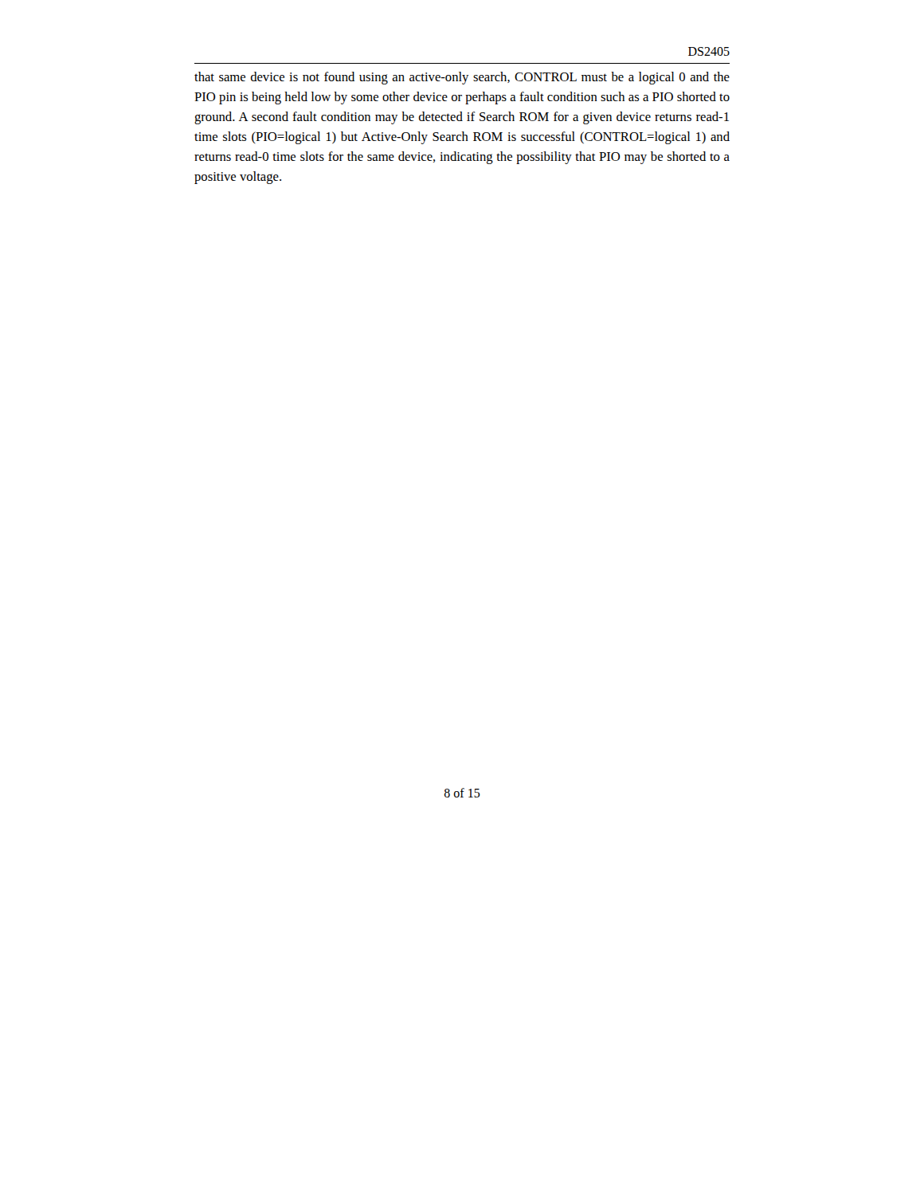DS2405
that same device is not found using an active-only search, CONTROL must be a logical 0 and the PIO pin is being held low by some other device or perhaps a fault condition such as a PIO shorted to ground. A second fault condition may be detected if Search ROM for a given device returns read-1 time slots (PIO=logical 1) but Active-Only Search ROM is successful (CONTROL=logical 1) and returns read-0 time slots for the same device, indicating the possibility that PIO may be shorted to a positive voltage.
8 of 15